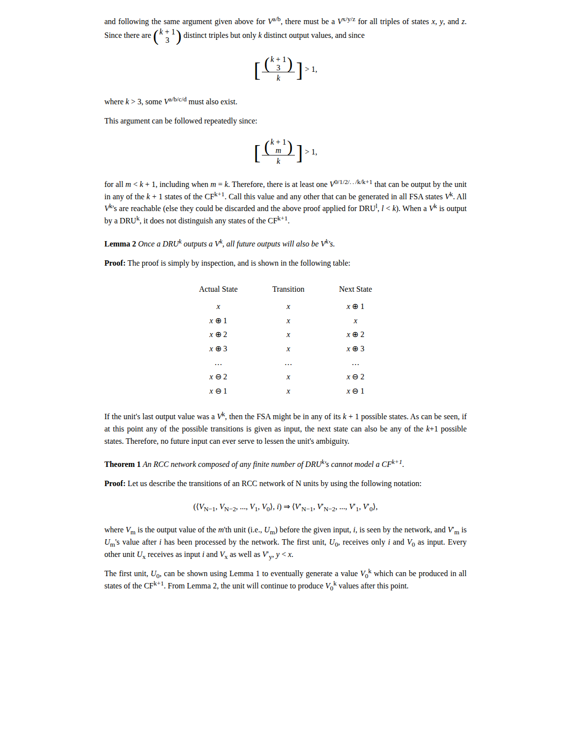and following the same argument given above for Va/b, there must be a Vx/y/z for all triples of states x, y, and z. Since there are (k + 13) distinct triples but only k distinct output values, and since
[(k + 13) k] > 1,
where k > 3, some Va/b/c/d must also exist.
This argument can be followed repeatedly since:
[(k + 1 m) k] > 1,
for all m < k + 1, including when m = k. Therefore, there is at least one V0/1/2/../k/k+1 that can be output by the unit in any of the k + 1 states of the CFk+1. Call this value and any other that can be generated in all FSA states Vk. All Vk's are reachable (else they could be discarded and the above proof applied for DRUl, l < k). When a Vk is output by a DRUk, it does not distinguish any states of the CFk+1.
Lemma 2 Once a DRUk outputs a Vk, all future outputs will also be Vk's.
Proof: The proof is simply by inspection, and is shown in the following table:
| Actual State | Transition | Next State |
| --- | --- | --- |
| x | x | x ⊕ 1 |
| x ⊕ 1 | x | x |
| x ⊕ 2 | x | x ⊕ 2 |
| x ⊕ 3 | x | x ⊕ 3 |
| … | … | … |
| x ⊖ 2 | x | x ⊖ 2 |
| x ⊖ 1 | x | x ⊖ 1 |
If the unit's last output value was a Vk, then the FSA might be in any of its k + 1 possible states. As can be seen, if at this point any of the possible transitions is given as input, the next state can also be any of the k+1 possible states. Therefore, no future input can ever serve to lessen the unit's ambiguity.
Theorem 1 An RCC network composed of any finite number of DRUk's cannot model a CFk+1.
Proof: Let us describe the transitions of an RCC network of N units by using the following notation:
(⟨VN−1, VN−2, ..., V1, V0⟩, i) ⇒ ⟨V′N−1, V′N−2, ..., V′1, V′0⟩,
where Vm is the output value of the m'th unit (i.e., Um) before the given input, i, is seen by the network, and V′m is Um's value after i has been processed by the network. The first unit, U0, receives only i and V0 as input. Every other unit Ux receives as input i and Vx as well as V′y, y < x.
The first unit, U0, can be shown using Lemma 1 to eventually generate a value V0k which can be produced in all states of the CFk+1. From Lemma 2, the unit will continue to produce V0k values after this point.